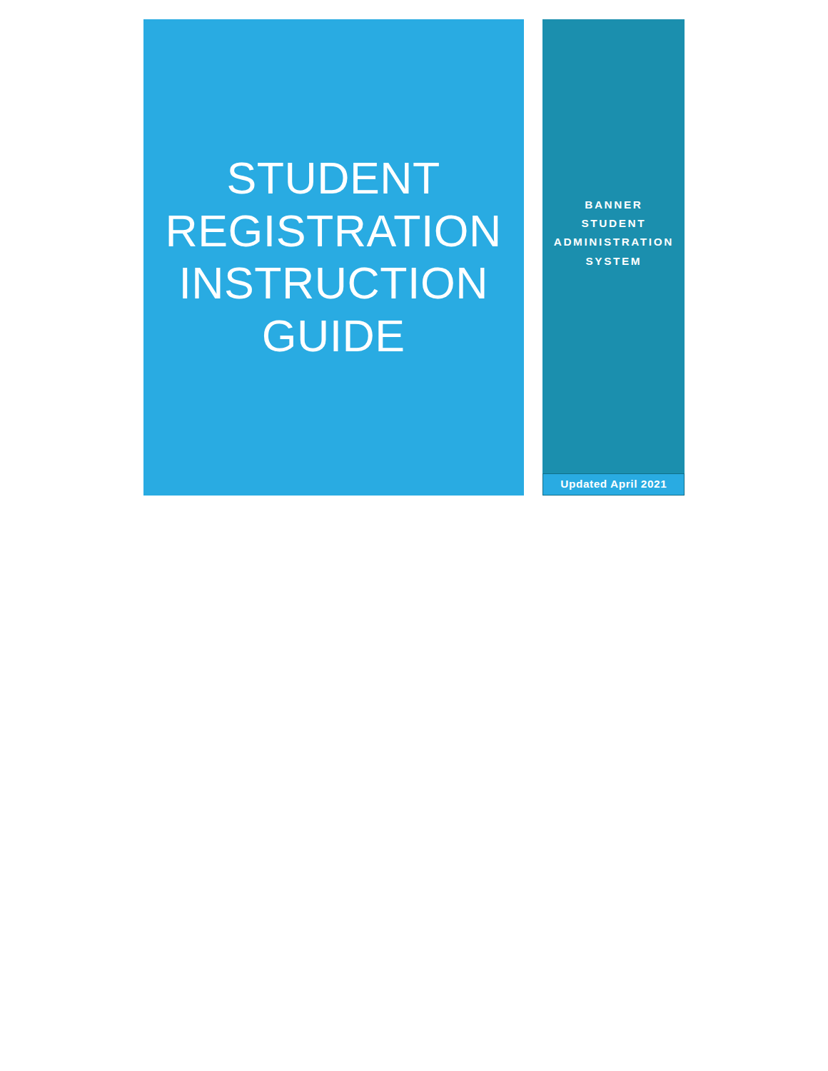STUDENT REGISTRATION INSTRUCTION GUIDE
BANNER STUDENT ADMINISTRATION SYSTEM
Updated April 2021